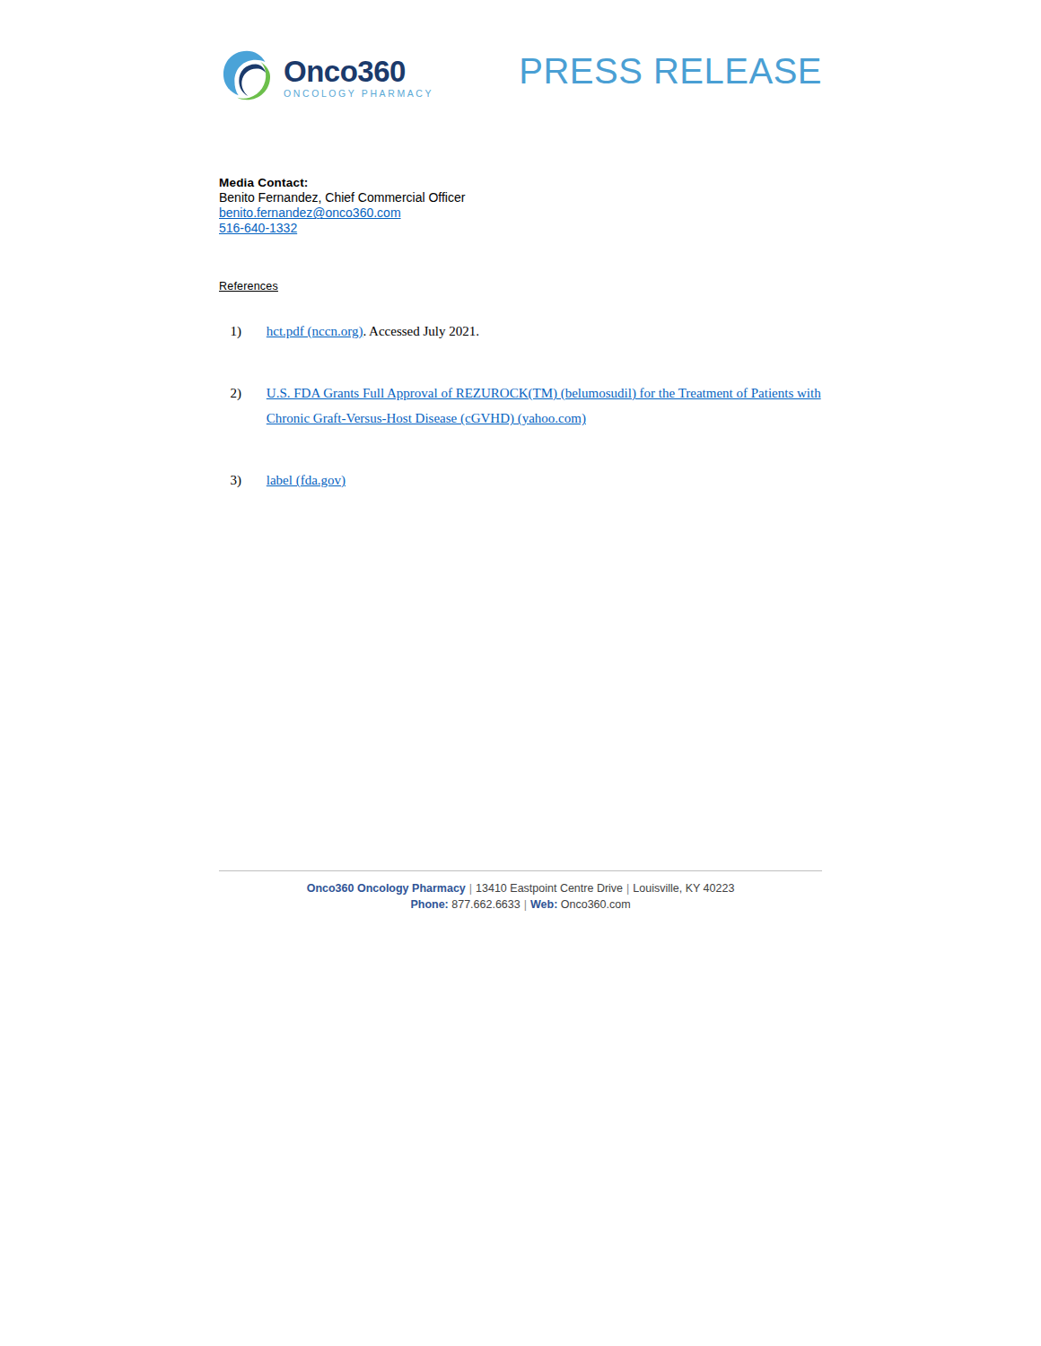Onco360
Oncology Pharmacy
PRESS RELEASE
Media Contact:
Benito Fernandez, Chief Commercial Officer
benito.fernandez@onco360.com
516-640-1332
References
hct.pdf (nccn.org). Accessed July 2021.
U.S. FDA Grants Full Approval of REZUROCK(TM) (belumosudil) for the Treatment of Patients with Chronic Graft-Versus-Host Disease (cGVHD) (yahoo.com)
label (fda.gov)
Onco360 Oncology Pharmacy|13410 Eastpoint Centre Drive|Louisville, KY 40223
Phone: 877.662.6633|Web: Onco360.com